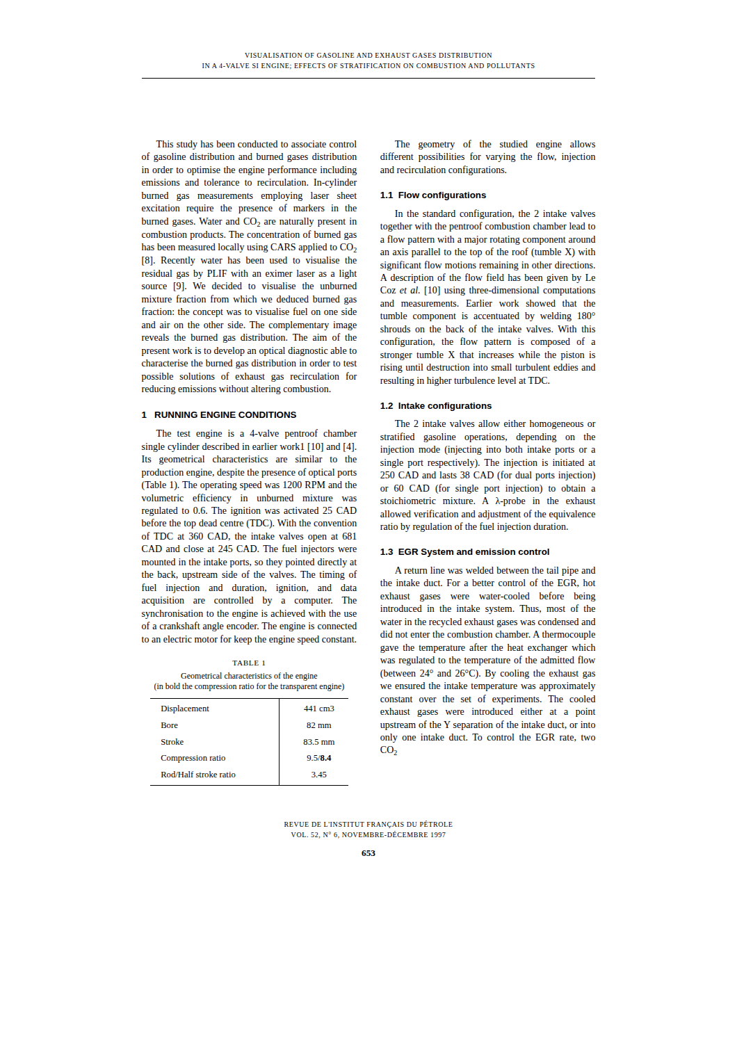Visualisation of gasoline and exhaust gases distribution
in a 4-valve SI engine; effects of stratification on combustion and pollutants
This study has been conducted to associate control of gasoline distribution and burned gases distribution in order to optimise the engine performance including emissions and tolerance to recirculation. In-cylinder burned gas measurements employing laser sheet excitation require the presence of markers in the burned gases. Water and CO2 are naturally present in combustion products. The concentration of burned gas has been measured locally using CARS applied to CO2 [8]. Recently water has been used to visualise the residual gas by PLIF with an eximer laser as a light source [9]. We decided to visualise the unburned mixture fraction from which we deduced burned gas fraction: the concept was to visualise fuel on one side and air on the other side. The complementary image reveals the burned gas distribution. The aim of the present work is to develop an optical diagnostic able to characterise the burned gas distribution in order to test possible solutions of exhaust gas recirculation for reducing emissions without altering combustion.
1 RUNNING ENGINE CONDITIONS
The test engine is a 4-valve pentroof chamber single cylinder described in earlier work1 [10] and [4]. Its geometrical characteristics are similar to the production engine, despite the presence of optical ports (Table 1). The operating speed was 1200 RPM and the volumetric efficiency in unburned mixture was regulated to 0.6. The ignition was activated 25 CAD before the top dead centre (TDC). With the convention of TDC at 360 CAD, the intake valves open at 681 CAD and close at 245 CAD. The fuel injectors were mounted in the intake ports, so they pointed directly at the back, upstream side of the valves. The timing of fuel injection and duration, ignition, and data acquisition are controlled by a computer. The synchronisation to the engine is achieved with the use of a crankshaft angle encoder. The engine is connected to an electric motor for keep the engine speed constant.
TABLE 1
Geometrical characteristics of the engine
(in bold the compression ratio for the transparent engine)
| Displacement | 441 cm3 |
| Bore | 82 mm |
| Stroke | 83.5 mm |
| Compression ratio | 9.5/ 8.4 |
| Rod/Half stroke ratio | 3.45 |
The geometry of the studied engine allows different possibilities for varying the flow, injection and recirculation configurations.
1.1 Flow configurations
In the standard configuration, the 2 intake valves together with the pentroof combustion chamber lead to a flow pattern with a major rotating component around an axis parallel to the top of the roof (tumble X) with significant flow motions remaining in other directions. A description of the flow field has been given by Le Coz et al. [10] using three-dimensional computations and measurements. Earlier work showed that the tumble component is accentuated by welding 180° shrouds on the back of the intake valves. With this configuration, the flow pattern is composed of a stronger tumble X that increases while the piston is rising until destruction into small turbulent eddies and resulting in higher turbulence level at TDC.
1.2 Intake configurations
The 2 intake valves allow either homogeneous or stratified gasoline operations, depending on the injection mode (injecting into both intake ports or a single port respectively). The injection is initiated at 250 CAD and lasts 38 CAD (for dual ports injection) or 60 CAD (for single port injection) to obtain a stoichiometric mixture. A λ-probe in the exhaust allowed verification and adjustment of the equivalence ratio by regulation of the fuel injection duration.
1.3 EGR System and emission control
A return line was welded between the tail pipe and the intake duct. For a better control of the EGR, hot exhaust gases were water-cooled before being introduced in the intake system. Thus, most of the water in the recycled exhaust gases was condensed and did not enter the combustion chamber. A thermocouple gave the temperature after the heat exchanger which was regulated to the temperature of the admitted flow (between 24° and 26°C). By cooling the exhaust gas we ensured the intake temperature was approximately constant over the set of experiments. The cooled exhaust gases were introduced either at a point upstream of the Y separation of the intake duct, or into only one intake duct. To control the EGR rate, two CO2
Revue de l'Institut Français du Pétrole
Vol. 52, N° 6, novembre-décembre 1997
653